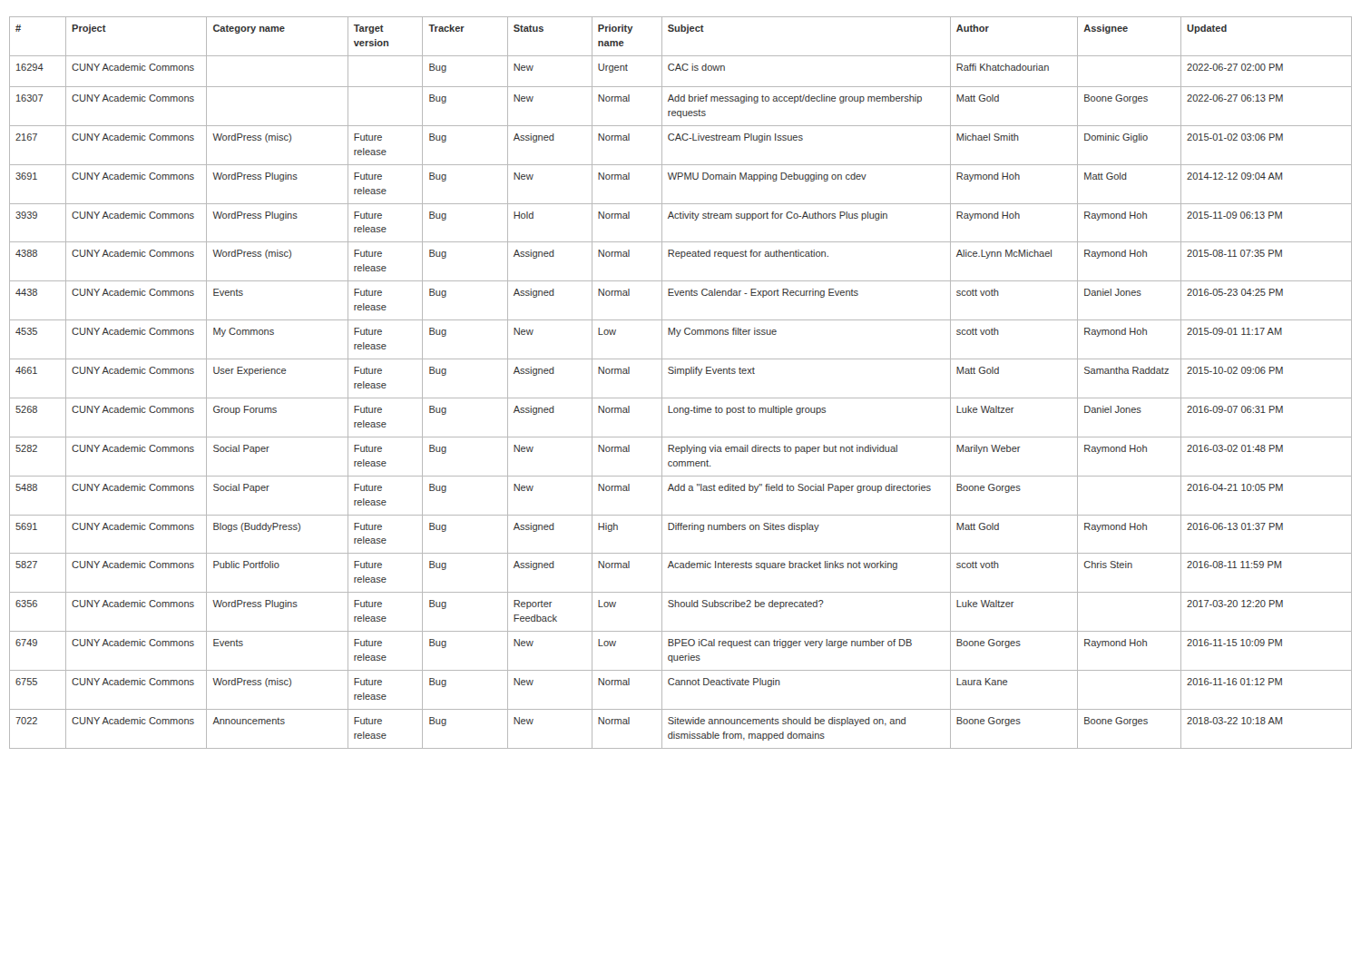| # | Project | Category name | Target version | Tracker | Status | Priority name | Subject | Author | Assignee | Updated |
| --- | --- | --- | --- | --- | --- | --- | --- | --- | --- | --- |
| 16294 | CUNY Academic Commons | | | Bug | New | Urgent | CAC is down | Raffi Khatchadourian | | 2022-06-27 02:00 PM |
| 16307 | CUNY Academic Commons | | | Bug | New | Normal | Add brief messaging to accept/decline group membership requests | Matt Gold | Boone Gorges | 2022-06-27 06:13 PM |
| 2167 | CUNY Academic Commons | WordPress (misc) | Future release | Bug | Assigned | Normal | CAC-Livestream Plugin Issues | Michael Smith | Dominic Giglio | 2015-01-02 03:06 PM |
| 3691 | CUNY Academic Commons | WordPress Plugins | Future release | Bug | New | Normal | WPMU Domain Mapping Debugging on cdev | Raymond Hoh | Matt Gold | 2014-12-12 09:04 AM |
| 3939 | CUNY Academic Commons | WordPress Plugins | Future release | Bug | Hold | Normal | Activity stream support for Co-Authors Plus plugin | Raymond Hoh | Raymond Hoh | 2015-11-09 06:13 PM |
| 4388 | CUNY Academic Commons | WordPress (misc) | Future release | Bug | Assigned | Normal | Repeated request for authentication. | Alice.Lynn McMichael | Raymond Hoh | 2015-08-11 07:35 PM |
| 4438 | CUNY Academic Commons | Events | Future release | Bug | Assigned | Normal | Events Calendar - Export Recurring Events | scott voth | Daniel Jones | 2016-05-23 04:25 PM |
| 4535 | CUNY Academic Commons | My Commons | Future release | Bug | New | Low | My Commons filter issue | scott voth | Raymond Hoh | 2015-09-01 11:17 AM |
| 4661 | CUNY Academic Commons | User Experience | Future release | Bug | Assigned | Normal | Simplify Events text | Matt Gold | Samantha Raddatz | 2015-10-02 09:06 PM |
| 5268 | CUNY Academic Commons | Group Forums | Future release | Bug | Assigned | Normal | Long-time to post to multiple groups | Luke Waltzer | Daniel Jones | 2016-09-07 06:31 PM |
| 5282 | CUNY Academic Commons | Social Paper | Future release | Bug | New | Normal | Replying via email directs to paper but not individual comment. | Marilyn Weber | Raymond Hoh | 2016-03-02 01:48 PM |
| 5488 | CUNY Academic Commons | Social Paper | Future release | Bug | New | Normal | Add a "last edited by" field to Social Paper group directories | Boone Gorges | | 2016-04-21 10:05 PM |
| 5691 | CUNY Academic Commons | Blogs (BuddyPress) | Future release | Bug | Assigned | High | Differing numbers on Sites display | Matt Gold | Raymond Hoh | 2016-06-13 01:37 PM |
| 5827 | CUNY Academic Commons | Public Portfolio | Future release | Bug | Assigned | Normal | Academic Interests square bracket links not working | scott voth | Chris Stein | 2016-08-11 11:59 PM |
| 6356 | CUNY Academic Commons | WordPress Plugins | Future release | Bug | Reporter Feedback | Low | Should Subscribe2 be deprecated? | Luke Waltzer | | 2017-03-20 12:20 PM |
| 6749 | CUNY Academic Commons | Events | Future release | Bug | New | Low | BPEO iCal request can trigger very large number of DB queries | Boone Gorges | Raymond Hoh | 2016-11-15 10:09 PM |
| 6755 | CUNY Academic Commons | WordPress (misc) | Future release | Bug | New | Normal | Cannot Deactivate Plugin | Laura Kane | | 2016-11-16 01:12 PM |
| 7022 | CUNY Academic Commons | Announcements | Future release | Bug | New | Normal | Sitewide announcements should be displayed on, and dismissable from, mapped domains | Boone Gorges | Boone Gorges | 2018-03-22 10:18 AM |